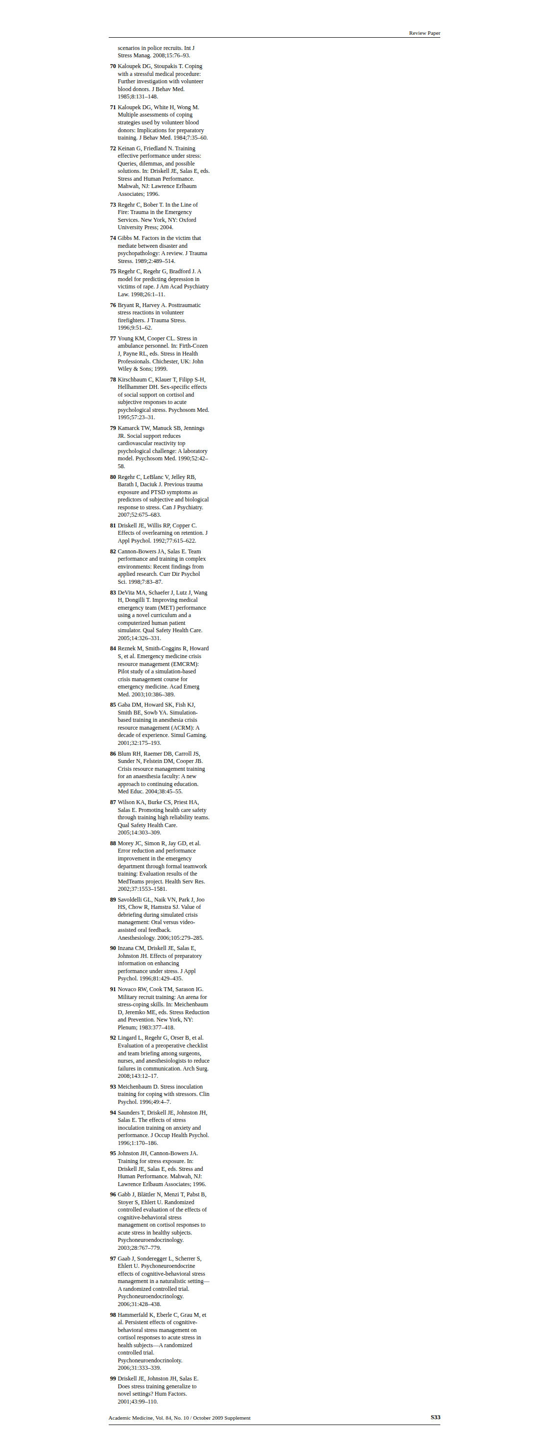Review Paper
scenarios in police recruits. Int J Stress Manag. 2008;15:76–93.
70 Kaloupek DG, Stoupakis T. Coping with a stressful medical procedure: Further investigation with volunteer blood donors. J Behav Med. 1985;8:131–148.
71 Kaloupek DG, White H, Wong M. Multiple assessments of coping strategies used by volunteer blood donors: Implications for preparatory training. J Behav Med. 1984;7:35–60.
72 Keinan G, Friedland N. Training effective performance under stress: Queries, dilemmas, and possible solutions. In: Driskell JE, Salas E, eds. Stress and Human Performance. Mahwah, NJ: Lawrence Erlbaum Associates; 1996.
73 Regehr C, Bober T. In the Line of Fire: Trauma in the Emergency Services. New York, NY: Oxford University Press; 2004.
74 Gibbs M. Factors in the victim that mediate between disaster and psychopathology: A review. J Trauma Stress. 1989;2:489–514.
75 Regehr C, Regehr G, Bradford J. A model for predicting depression in victims of rape. J Am Acad Psychiatry Law. 1998;26:1–11.
76 Bryant R, Harvey A. Posttraumatic stress reactions in volunteer firefighters. J Trauma Stress. 1996;9:51–62.
77 Young KM, Cooper CL. Stress in ambulance personnel. In: Firth-Cozen J, Payne RL, eds. Stress in Health Professionals. Chichester, UK: John Wiley & Sons; 1999.
78 Kirschbaum C, Klauer T, Filipp S-H, Hellhammer DH. Sex-specific effects of social support on cortisol and subjective responses to acute psychological stress. Psychosom Med. 1995;57:23–31.
79 Kamarck TW, Manuck SB, Jennings JR. Social support reduces cardiovascular reactivity top psychological challenge: A laboratory model. Psychosom Med. 1990;52:42–58.
80 Regehr C, LeBlanc V, Jelley RB, Barath I, Daciuk J. Previous trauma exposure and PTSD symptoms as predictors of subjective and biological response to stress. Can J Psychiatry. 2007;52:675–683.
81 Driskell JE, Willis RP, Copper C. Effects of overlearning on retention. J Appl Psychol. 1992;77:615–622.
82 Cannon-Bowers JA, Salas E. Team performance and training in complex environments: Recent findings from applied research. Curr Dir Psychol Sci. 1998;7:83–87.
83 DeVita MA, Schaefer J, Lutz J, Wang H, Dongilli T. Improving medical emergency team (MET) performance using a novel curriculum and a computerized human patient simulator. Qual Safety Health Care. 2005;14:326–331.
84 Reznek M, Smith-Coggins R, Howard S, et al. Emergency medicine crisis resource management (EMCRM): Pilot study of a simulation-based crisis management course for emergency medicine. Acad Emerg Med. 2003;10:386–389.
85 Gaba DM, Howard SK, Fish KJ, Smith BE, Sowb YA. Simulation-based training in anesthesia crisis resource management (ACRM): A decade of experience. Simul Gaming. 2001;32:175–193.
86 Blum RH, Raemer DB, Carroll JS, Sunder N, Felstein DM, Cooper JB. Crisis resource management training for an anaesthesia faculty: A new approach to continuing education. Med Educ. 2004;38:45–55.
87 Wilson KA, Burke CS, Priest HA, Salas E. Promoting health care safety through training high reliability teams. Qual Safety Health Care. 2005;14:303–309.
88 Morey JC, Simon R, Jay GD, et al. Error reduction and performance improvement in the emergency department through formal teamwork training: Evaluation results of the MedTeams project. Health Serv Res. 2002;37:1553–1581.
89 Savoldelli GL, Naik VN, Park J, Joo HS, Chow R, Hamstra SJ. Value of debriefing during simulated crisis management: Oral versus video-assisted oral feedback. Anesthesiology. 2006;105:279–285.
90 Inzana CM, Driskell JE, Salas E, Johnston JH. Effects of preparatory information on enhancing performance under stress. J Appl Psychol. 1996;81:429–435.
91 Novaco RW, Cook TM, Sarason IG. Military recruit training: An arena for stress-coping skills. In: Meichenbaum D, Jeremko ME, eds. Stress Reduction and Prevention. New York, NY: Plenum; 1983:377–418.
92 Lingard L, Regehr G, Orser B, et al. Evaluation of a preoperative checklist and team briefing among surgeons, nurses, and anesthesiologists to reduce failures in communication. Arch Surg. 2008;143:12–17.
93 Meichenbaum D. Stress inoculation training for coping with stressors. Clin Psychol. 1996;49:4–7.
94 Saunders T, Driskell JE, Johnston JH, Salas E. The effects of stress inoculation training on anxiety and performance. J Occup Health Psychol. 1996;1:170–186.
95 Johnston JH, Cannon-Bowers JA. Training for stress exposure. In: Driskell JE, Salas E, eds. Stress and Human Performance. Mahwah, NJ: Lawrence Erlbaum Associates; 1996.
96 Gabb J, Blättler N, Menzi T, Pabst B, Stoyer S, Ehlert U. Randomized controlled evaluation of the effects of cognitive-behavioral stress management on cortisol responses to acute stress in healthy subjects. Psychoneuroendocrinology. 2003;28:767–779.
97 Gaab J, Sonderegger L, Scherrer S, Ehlert U. Psychoneuroendocrine effects of cognitive-behavioral stress management in a naturalistic setting—A randomized controlled trial. Psychoneuroendocrinology. 2006;31:428–438.
98 Hammerfald K, Eberle C, Grau M, et al. Persistent effects of cognitive-behavioral stress management on cortisol responses to acute stress in health subjects—A randomized controlled trial. Psychoneuroendocrinoloty. 2006;31:333–339.
99 Driskell JE, Johnston JH, Salas E. Does stress training generalize to novel settings? Hum Factors. 2001;43:99–110.
Academic Medicine, Vol. 84, No. 10 / October 2009 Supplement
S33